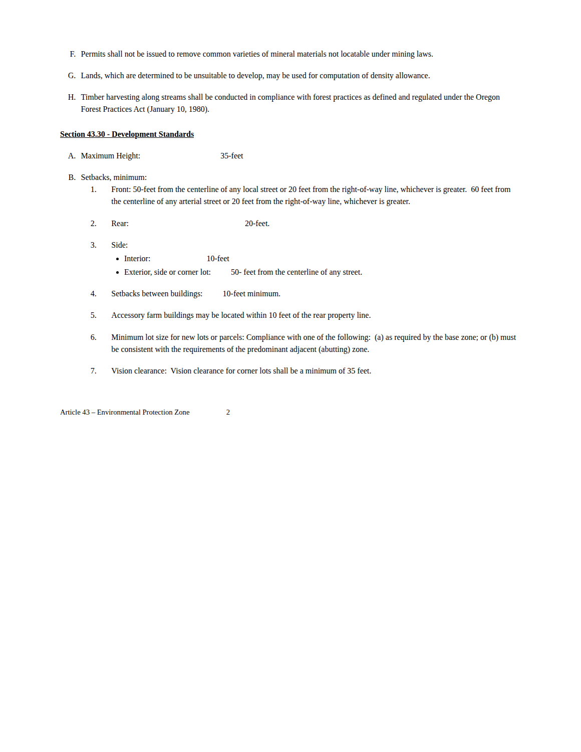Permits shall not be issued to remove common varieties of mineral materials not locatable under mining laws.
Lands, which are determined to be unsuitable to develop, may be used for computation of density allowance.
Timber harvesting along streams shall be conducted in compliance with forest practices as defined and regulated under the Oregon Forest Practices Act (January 10, 1980).
Section 43.30 - Development Standards
Maximum Height: 35-feet
Setbacks, minimum:
Front: 50-feet from the centerline of any local street or 20 feet from the right-of-way line, whichever is greater. 60 feet from the centerline of any arterial street or 20 feet from the right-of-way line, whichever is greater.
Rear: 20-feet.
Side:
Interior: 10-feet
Exterior, side or corner lot: 50- feet from the centerline of any street.
Setbacks between buildings: 10-feet minimum.
Accessory farm buildings may be located within 10 feet of the rear property line.
Minimum lot size for new lots or parcels: Compliance with one of the following: (a) as required by the base zone; or (b) must be consistent with the requirements of the predominant adjacent (abutting) zone.
Vision clearance: Vision clearance for corner lots shall be a minimum of 35 feet.
Article 43 – Environmental Protection Zone2